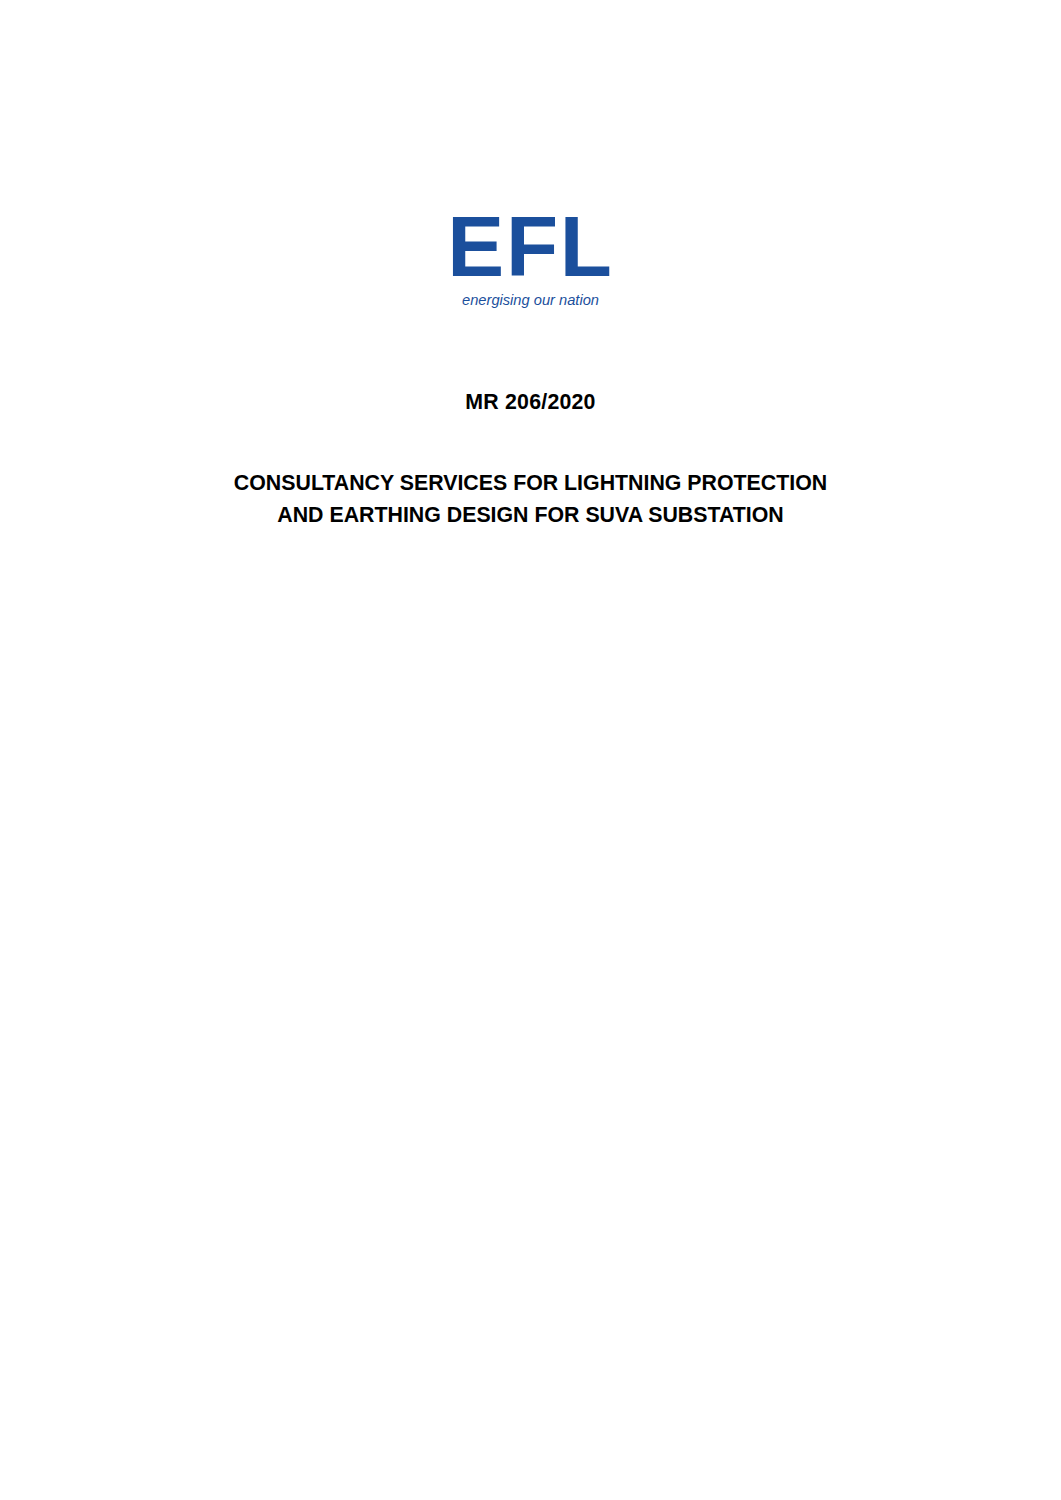EFL
energising our nation
MR 206/2020
Consultancy Services for Lightning Protection and Earthing Design for Suva Substation